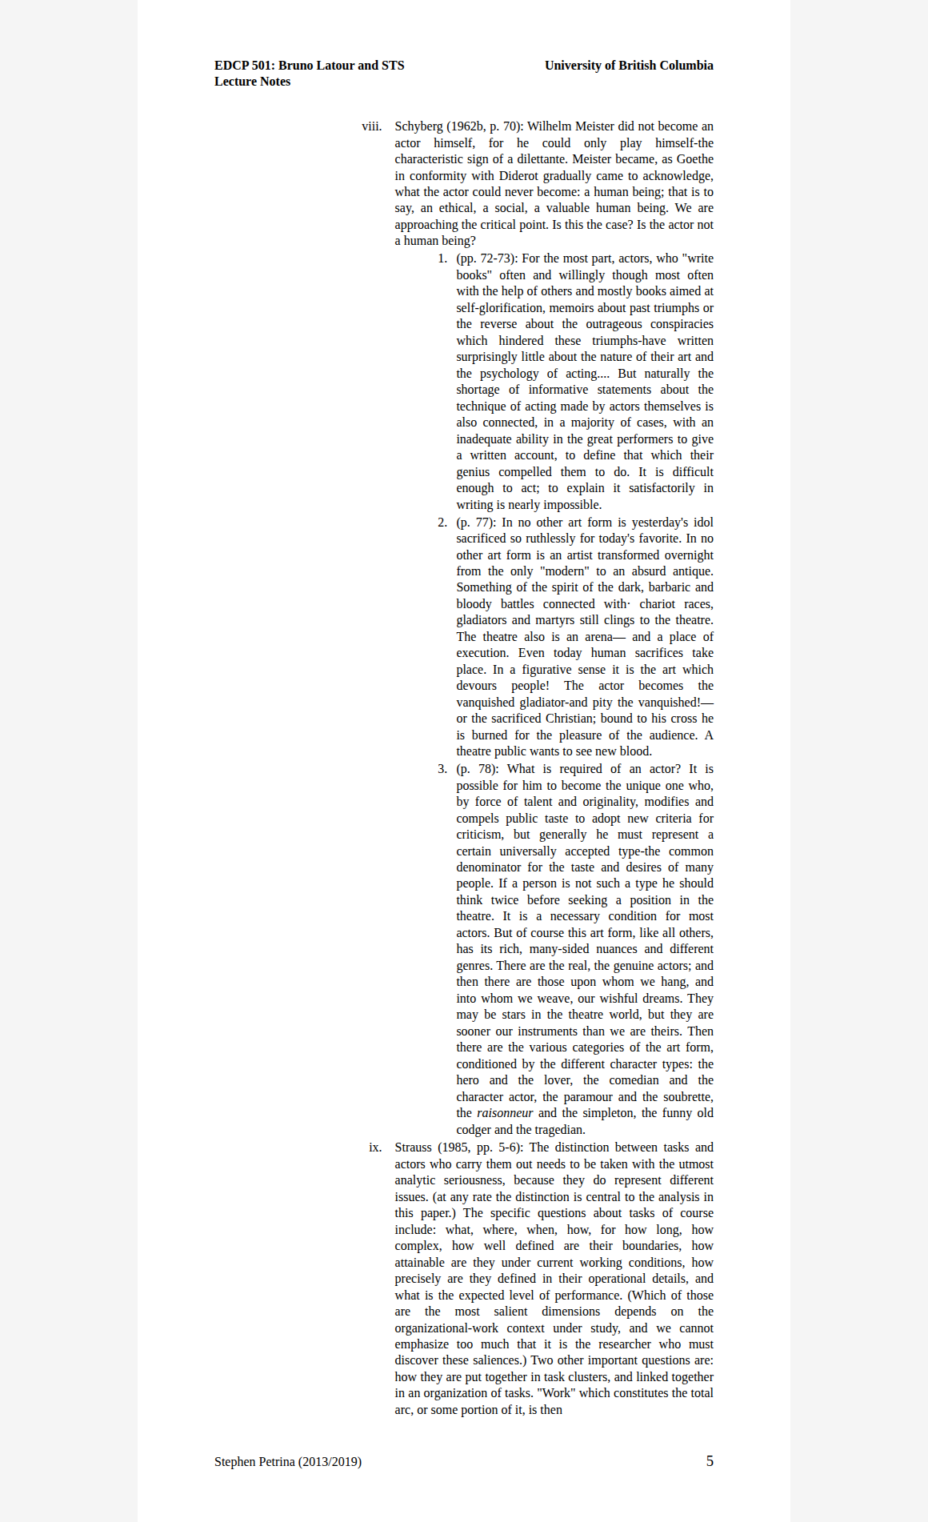EDCP 501: Bruno Latour and STS
Lecture Notes
University of British Columbia
viii.
Schyberg (1962b, p. 70): Wilhelm Meister did not become an actor himself, for he could only play himself-the characteristic sign of a dilettante. Meister became, as Goethe in conformity with Diderot gradually came to acknowledge, what the actor could never become: a human being; that is to say, an ethical, a social, a valuable human being. We are approaching the critical point. Is this the case? Is the actor not a human being?
1.
(pp. 72-73): For the most part, actors, who "write books" often and willingly though most often with the help of others and mostly books aimed at self-glorification, memoirs about past triumphs or the reverse about the outrageous conspiracies which hindered these triumphs-have written surprisingly little about the nature of their art and the psychology of acting.... But naturally the shortage of informative statements about the technique of acting made by actors themselves is also connected, in a majority of cases, with an inadequate ability in the great performers to give a written account, to define that which their genius compelled them to do. It is difficult enough to act; to explain it satisfactorily in writing is nearly impossible.
2.
(p. 77): In no other art form is yesterday's idol sacrificed so ruthlessly for today's favorite. In no other art form is an artist transformed overnight from the only "modern" to an absurd antique. Something of the spirit of the dark, barbaric and bloody battles connected with· chariot races, gladiators and martyrs still clings to the theatre. The theatre also is an arena— and a place of execution. Even today human sacrifices take place. In a figurative sense it is the art which devours people! The actor becomes the vanquished gladiator-and pity the vanquished!— or the sacrificed Christian; bound to his cross he is burned for the pleasure of the audience. A theatre public wants to see new blood.
3.
(p. 78): What is required of an actor? It is possible for him to become the unique one who, by force of talent and originality, modifies and compels public taste to adopt new criteria for criticism, but generally he must represent a certain universally accepted type-the common denominator for the taste and desires of many people. If a person is not such a type he should think twice before seeking a position in the theatre. It is a necessary condition for most actors. But of course this art form, like all others, has its rich, many-sided nuances and different genres. There are the real, the genuine actors; and then there are those upon whom we hang, and into whom we weave, our wishful dreams. They may be stars in the theatre world, but they are sooner our instruments than we are theirs. Then there are the various categories of the art form, conditioned by the different character types: the hero and the lover, the comedian and the character actor, the paramour and the soubrette, the raisonneur and the simpleton, the funny old codger and the tragedian.
ix.
Strauss (1985, pp. 5-6): The distinction between tasks and actors who carry them out needs to be taken with the utmost analytic seriousness, because they do represent different issues. (at any rate the distinction is central to the analysis in this paper.) The specific questions about tasks of course include: what, where, when, how, for how long, how complex, how well defined are their boundaries, how attainable are they under current working conditions, how precisely are they defined in their operational details, and what is the expected level of performance. (Which of those are the most salient dimensions depends on the organizational-work context under study, and we cannot emphasize too much that it is the researcher who must discover these saliences.) Two other important questions are: how they are put together in task clusters, and linked together in an organization of tasks. "Work" which constitutes the total arc, or some portion of it, is then
Stephen Petrina (2013/2019)
5